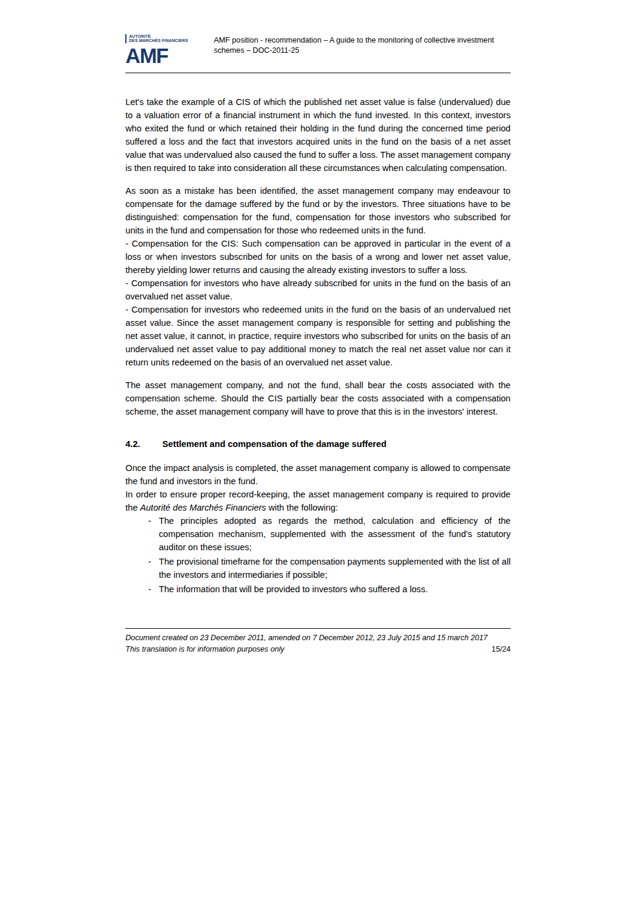Autorité
des marchés financiers
AMF
AMF position - recommendation – A guide to the monitoring of collective investment schemes – DOC-2011-25
Let's take the example of a CIS of which the published net asset value is false (undervalued) due to a valuation error of a financial instrument in which the fund invested. In this context, investors who exited the fund or which retained their holding in the fund during the concerned time period suffered a loss and the fact that investors acquired units in the fund on the basis of a net asset value that was undervalued also caused the fund to suffer a loss. The asset management company is then required to take into consideration all these circumstances when calculating compensation.
As soon as a mistake has been identified, the asset management company may endeavour to compensate for the damage suffered by the fund or by the investors. Three situations have to be distinguished: compensation for the fund, compensation for those investors who subscribed for units in the fund and compensation for those who redeemed units in the fund.
- Compensation for the CIS: Such compensation can be approved in particular in the event of a loss or when investors subscribed for units on the basis of a wrong and lower net asset value, thereby yielding lower returns and causing the already existing investors to suffer a loss.
- Compensation for investors who have already subscribed for units in the fund on the basis of an overvalued net asset value.
- Compensation for investors who redeemed units in the fund on the basis of an undervalued net asset value. Since the asset management company is responsible for setting and publishing the net asset value, it cannot, in practice, require investors who subscribed for units on the basis of an undervalued net asset value to pay additional money to match the real net asset value nor can it return units redeemed on the basis of an overvalued net asset value.
The asset management company, and not the fund, shall bear the costs associated with the compensation scheme. Should the CIS partially bear the costs associated with a compensation scheme, the asset management company will have to prove that this is in the investors' interest.
4.2. Settlement and compensation of the damage suffered
Once the impact analysis is completed, the asset management company is allowed to compensate the fund and investors in the fund.
In order to ensure proper record-keeping, the asset management company is required to provide the Autorité des Marchés Financiers with the following:
The principles adopted as regards the method, calculation and efficiency of the compensation mechanism, supplemented with the assessment of the fund's statutory auditor on these issues;
The provisional timeframe for the compensation payments supplemented with the list of all the investors and intermediaries if possible;
The information that will be provided to investors who suffered a loss.
Document created on 23 December 2011, amended on 7 December 2012, 23 July 2015 and 15 march 2017
This translation is for information purposes only 15/24